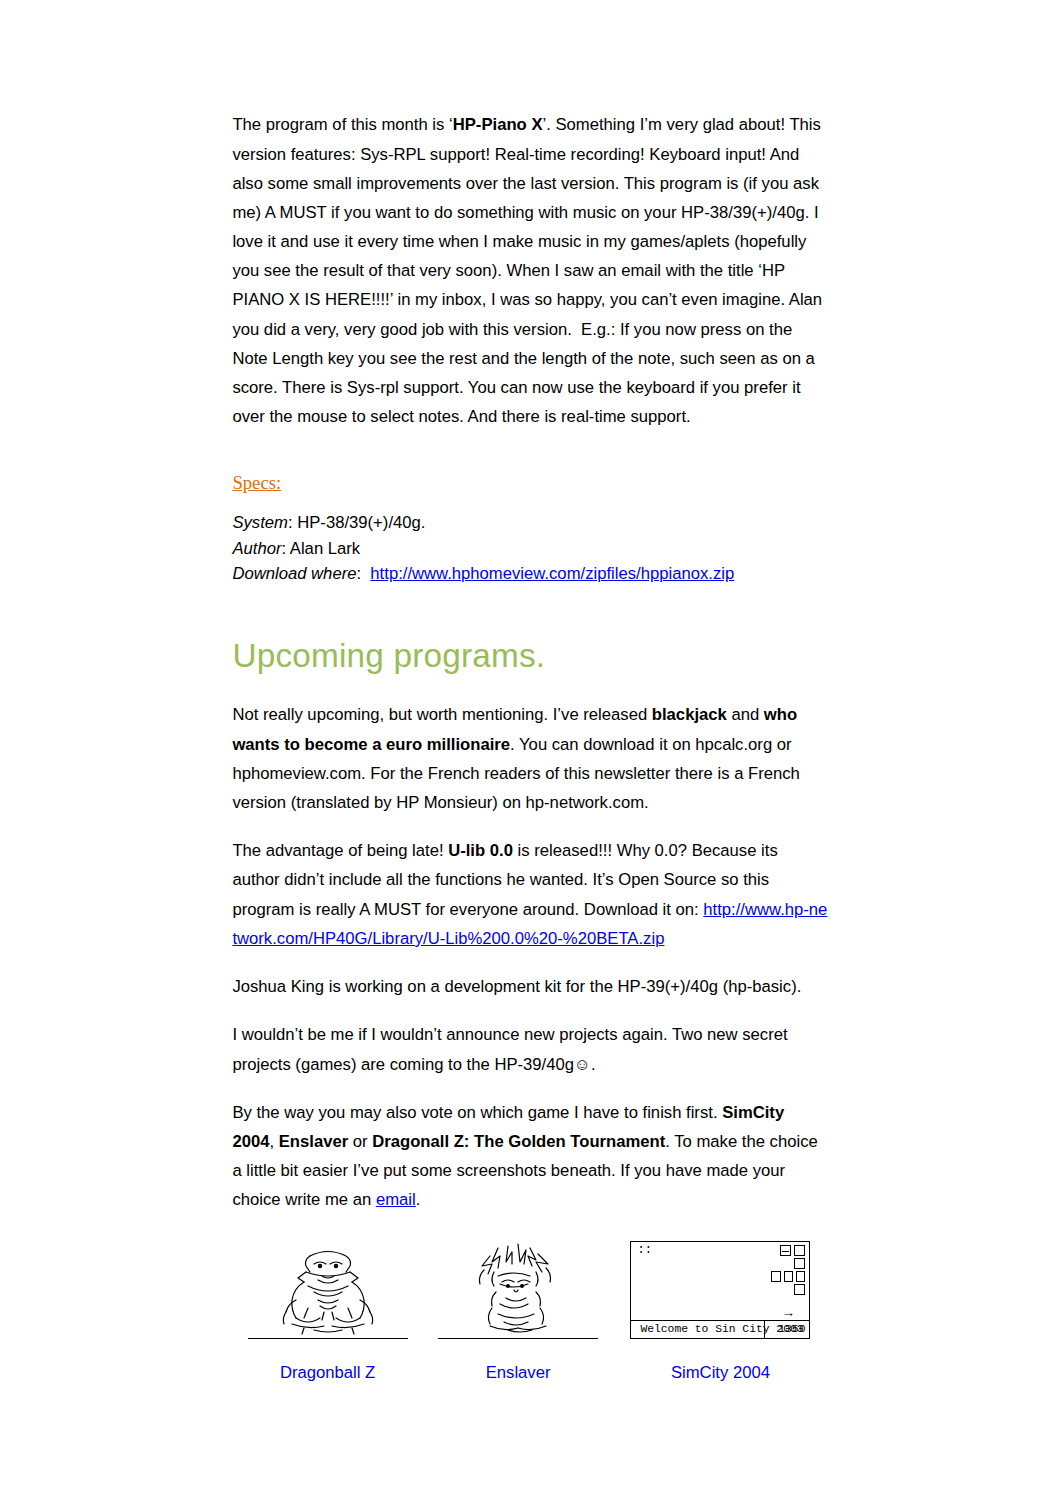The program of this month is ‘HP-Piano X’. Something I’m very glad about! This version features: Sys-RPL support! Real-time recording! Keyboard input! And also some small improvements over the last version. This program is (if you ask me) A MUST if you want to do something with music on your HP-38/39(+)/40g. I love it and use it every time when I make music in my games/aplets (hopefully you see the result of that very soon). When I saw an email with the title ‘HP PIANO X IS HERE!!!!’ in my inbox, I was so happy, you can’t even imagine. Alan you did a very, very good job with this version. E.g.: If you now press on the Note Length key you see the rest and the length of the note, such seen as on a score. There is Sys-rpl support. You can now use the keyboard if you prefer it over the mouse to select notes. And there is real-time support.
Specs:
System: HP-38/39(+)/40g.
Author: Alan Lark
Download where: http://www.hphomeview.com/zipfiles/hppianox.zip
Upcoming programs.
Not really upcoming, but worth mentioning. I’ve released blackjack and who wants to become a euro millionaire. You can download it on hpcalc.org or hphomeview.com. For the French readers of this newsletter there is a French version (translated by HP Monsieur) on hp-network.com.
The advantage of being late! U-lib 0.0 is released!!! Why 0.0? Because its author didn’t include all the functions he wanted. It’s Open Source so this program is really A MUST for everyone around. Download it on: http://www.hp-network.com/HP40G/Library/U-Lib%200.0%20-%20BETA.zip
Joshua King is working on a development kit for the HP-39(+)/40g (hp-basic).
I wouldn’t be me if I wouldn’t announce new projects again. Two new secret projects (games) are coming to the HP-39/40g☺.
By the way you may also vote on which game I have to finish first. SimCity 2004, Enslaver or Dragonall Z: The Golden Tournament. To make the choice a little bit easier I’ve put some screenshots beneath. If you have made your choice write me an email.
| Dragonball Z | Enslaver | :: → Welcome to Sin City 2003 1350 SimCity 2004 |